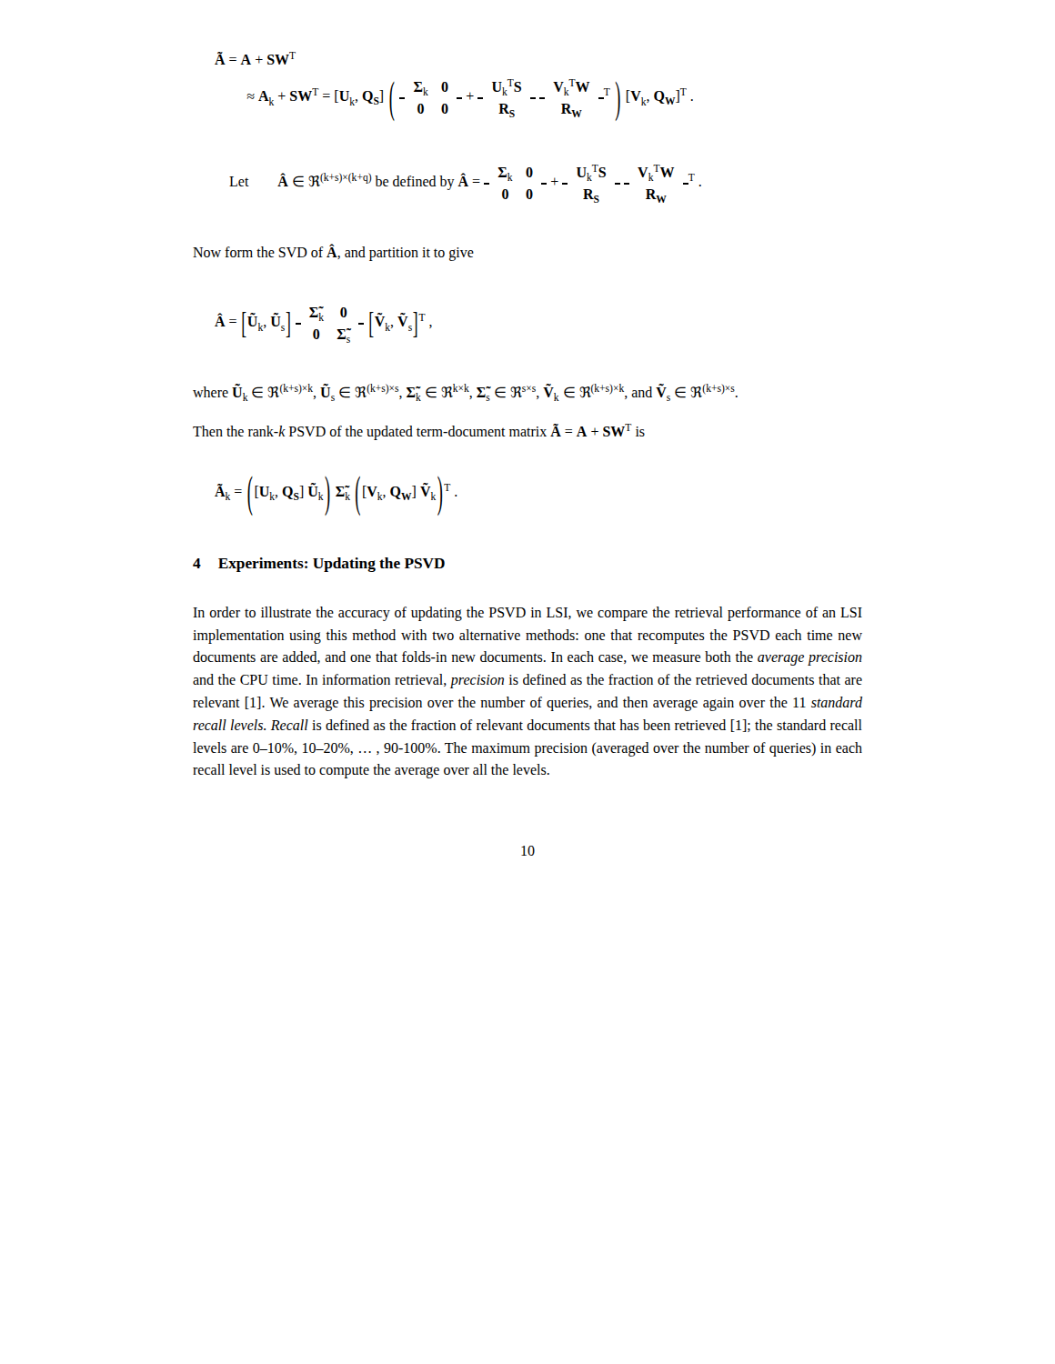Ã = A + SWT ≈ Ak + SWT = [Uk, QS] (
| Σ k | 0 |
| 0 | 0 |
+
| U k T S |
| R S |
| V k T W |
| R W |
T ) [Vk, QW]T .
Let Â ∈ ℜ(k+s)×(k+q) be defined by Â =
| Σ k | 0 |
| 0 | 0 |
+
| U k T S |
| R S |
| V k T W |
| R W |
T .
Now form the SVD of Â, and partition it to give
Â = [Ũk, Ũs]
| Σ̃ k | 0 |
| 0 | Σ̃ s |
[Ṽk, Ṽs]T ,
where Ũk ∈ ℜ(k+s)×k, Ũs ∈ ℜ(k+s)×s, Σ̃k ∈ ℜk×k, Σ̃s ∈ ℜs×s, Ṽk ∈ ℜ(k+s)×k, and Ṽs ∈ ℜ(k+s)×s.
Then the rank-k PSVD of the updated term-document matrix Ã = A + SWT is
Ãk = ([Uk, QS] Ũk) Σ̃k ([Vk, QW] Ṽk)T .
4 Experiments: Updating the PSVD
In order to illustrate the accuracy of updating the PSVD in LSI, we compare the retrieval performance of an LSI implementation using this method with two alternative methods: one that recomputes the PSVD each time new documents are added, and one that folds-in new documents. In each case, we measure both the average precision and the CPU time. In information retrieval, precision is defined as the fraction of the retrieved documents that are relevant [1]. We average this precision over the number of queries, and then average again over the 11 standard recall levels. Recall is defined as the fraction of relevant documents that has been retrieved [1]; the standard recall levels are 0–10%, 10–20%, … , 90-100%. The maximum precision (averaged over the number of queries) in each recall level is used to compute the average over all the levels.
10